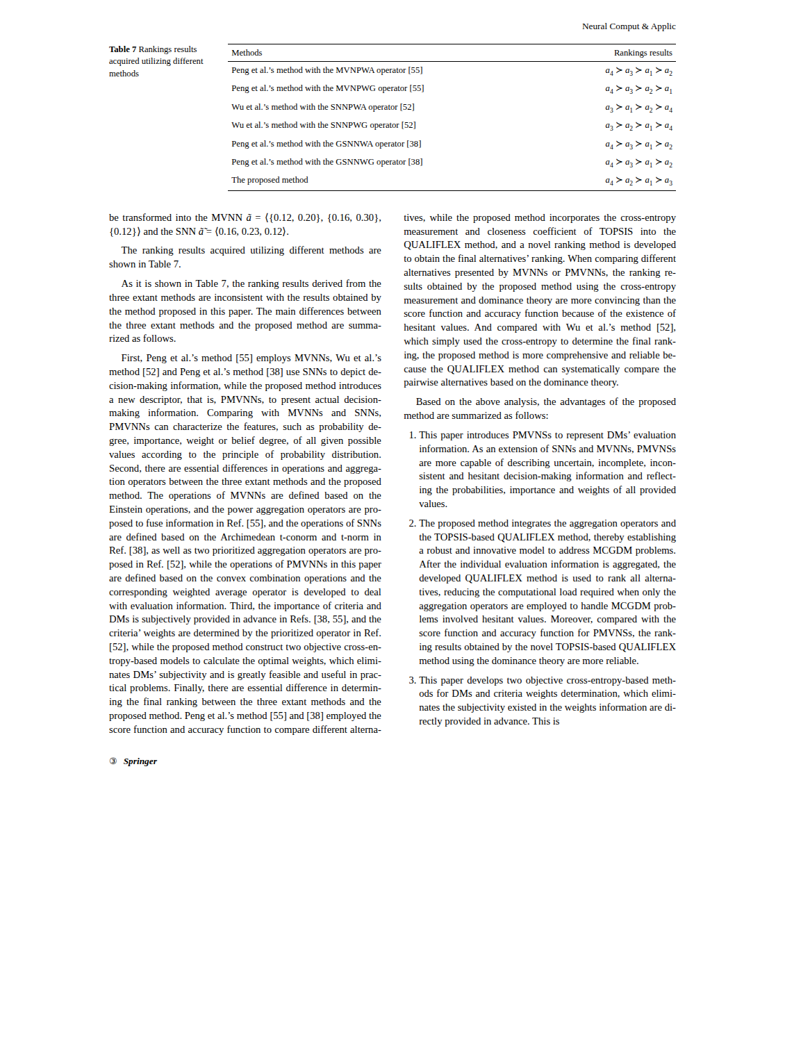Neural Comput & Applic
Table 7 Rankings results acquired utilizing different methods
| Methods | Rankings results |
| --- | --- |
| Peng et al.’s method with the MVNPWA operator [55] | a 4 ≻ a 3 ≻ a 1 ≻ a 2 |
| Peng et al.’s method with the MVNPWG operator [55] | a 4 ≻ a 3 ≻ a 2 ≻ a 1 |
| Wu et al.’s method with the SNNPWA operator [52] | a 3 ≻ a 1 ≻ a 2 ≻ a 4 |
| Wu et al.’s method with the SNNPWG operator [52] | a 3 ≻ a 2 ≻ a 1 ≻ a 4 |
| Peng et al.’s method with the GSNNWA operator [38] | a 4 ≻ a 3 ≻ a 1 ≻ a 2 |
| Peng et al.’s method with the GSNNWG operator [38] | a 4 ≻ a 3 ≻ a 1 ≻ a 2 |
| The proposed method | a 4 ≻ a 2 ≻ a 1 ≻ a 3 |
be transformed into the MVNN ã = ⟨{0.12, 0.20}, {0.16, 0.30}, {0.12}⟩ and the SNN ã̃ = ⟨0.16, 0.23, 0.12⟩.
The ranking results acquired utilizing different methods are shown in Table 7.
As it is shown in Table 7, the ranking results derived from the three extant methods are inconsistent with the results obtained by the method proposed in this paper. The main differences between the three extant methods and the proposed method are summarized as follows.
First, Peng et al.’s method [55] employs MVNNs, Wu et al.’s method [52] and Peng et al.’s method [38] use SNNs to depict decision-making information, while the proposed method introduces a new descriptor, that is, PMVNNs, to present actual decision-making information. Comparing with MVNNs and SNNs, PMVNNs can characterize the features, such as probability degree, importance, weight or belief degree, of all given possible values according to the principle of probability distribution. Second, there are essential differences in operations and aggregation operators between the three extant methods and the proposed method. The operations of MVNNs are defined based on the Einstein operations, and the power aggregation operators are proposed to fuse information in Ref. [55], and the operations of SNNs are defined based on the Archimedean t-conorm and t-norm in Ref. [38], as well as two prioritized aggregation operators are proposed in Ref. [52], while the operations of PMVNNs in this paper are defined based on the convex combination operations and the corresponding weighted average operator is developed to deal with evaluation information. Third, the importance of criteria and DMs is subjectively provided in advance in Refs. [38, 55], and the criteria’ weights are determined by the prioritized operator in Ref. [52], while the proposed method construct two objective cross-entropy-based models to calculate the optimal weights, which eliminates DMs’ subjectivity and is greatly feasible and useful in practical problems. Finally, there are essential difference in determining the final ranking between the three extant methods and the proposed method. Peng et al.’s method [55] and [38] employed the score function and accuracy function to compare different alternatives, while the proposed method incorporates the cross-entropy measurement and closeness coefficient of TOPSIS into the QUALIFLEX method, and a novel ranking method is developed to obtain the final alternatives’ ranking. When comparing different alternatives presented by MVNNs or PMVNNs, the ranking results obtained by the proposed method using the cross-entropy measurement and dominance theory are more convincing than the score function and accuracy function because of the existence of hesitant values. And compared with Wu et al.’s method [52], which simply used the cross-entropy to determine the final ranking, the proposed method is more comprehensive and reliable because the QUALIFLEX method can systematically compare the pairwise alternatives based on the dominance theory.
Based on the above analysis, the advantages of the proposed method are summarized as follows:
This paper introduces PMVNSs to represent DMs’ evaluation information. As an extension of SNNs and MVNNs, PMVNSs are more capable of describing uncertain, incomplete, inconsistent and hesitant decision-making information and reflecting the probabilities, importance and weights of all provided values.
The proposed method integrates the aggregation operators and the TOPSIS-based QUALIFLEX method, thereby establishing a robust and innovative model to address MCGDM problems. After the individual evaluation information is aggregated, the developed QUALIFLEX method is used to rank all alternatives, reducing the computational load required when only the aggregation operators are employed to handle MCGDM problems involved hesitant values. Moreover, compared with the score function and accuracy function for PMVNSs, the ranking results obtained by the novel TOPSIS-based QUALIFLEX method using the dominance theory are more reliable.
This paper develops two objective cross-entropy-based methods for DMs and criteria weights determination, which eliminates the subjectivity existed in the weights information are directly provided in advance. This is
③ Springer